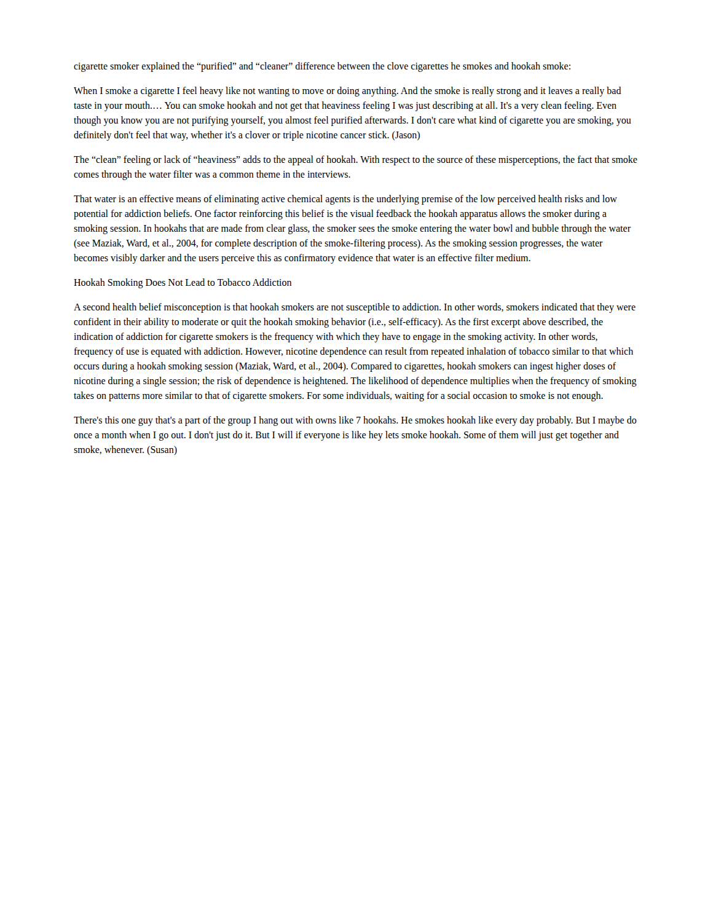cigarette smoker explained the “purified” and “cleaner” difference between the clove cigarettes he smokes and hookah smoke:
When I smoke a cigarette I feel heavy like not wanting to move or doing anything. And the smoke is really strong and it leaves a really bad taste in your mouth.… You can smoke hookah and not get that heaviness feeling I was just describing at all. It's a very clean feeling. Even though you know you are not purifying yourself, you almost feel purified afterwards. I don't care what kind of cigarette you are smoking, you definitely don't feel that way, whether it's a clover or triple nicotine cancer stick. (Jason)
The “clean” feeling or lack of “heaviness” adds to the appeal of hookah. With respect to the source of these misperceptions, the fact that smoke comes through the water filter was a common theme in the interviews.
That water is an effective means of eliminating active chemical agents is the underlying premise of the low perceived health risks and low potential for addiction beliefs. One factor reinforcing this belief is the visual feedback the hookah apparatus allows the smoker during a smoking session. In hookahs that are made from clear glass, the smoker sees the smoke entering the water bowl and bubble through the water (see Maziak, Ward, et al., 2004, for complete description of the smoke-filtering process). As the smoking session progresses, the water becomes visibly darker and the users perceive this as confirmatory evidence that water is an effective filter medium.
Hookah Smoking Does Not Lead to Tobacco Addiction
A second health belief misconception is that hookah smokers are not susceptible to addiction. In other words, smokers indicated that they were confident in their ability to moderate or quit the hookah smoking behavior (i.e., self-efficacy). As the first excerpt above described, the indication of addiction for cigarette smokers is the frequency with which they have to engage in the smoking activity. In other words, frequency of use is equated with addiction. However, nicotine dependence can result from repeated inhalation of tobacco similar to that which occurs during a hookah smoking session (Maziak, Ward, et al., 2004). Compared to cigarettes, hookah smokers can ingest higher doses of nicotine during a single session; the risk of dependence is heightened. The likelihood of dependence multiplies when the frequency of smoking takes on patterns more similar to that of cigarette smokers. For some individuals, waiting for a social occasion to smoke is not enough.
There's this one guy that's a part of the group I hang out with owns like 7 hookahs. He smokes hookah like every day probably. But I maybe do once a month when I go out. I don't just do it. But I will if everyone is like hey lets smoke hookah. Some of them will just get together and smoke, whenever. (Susan)